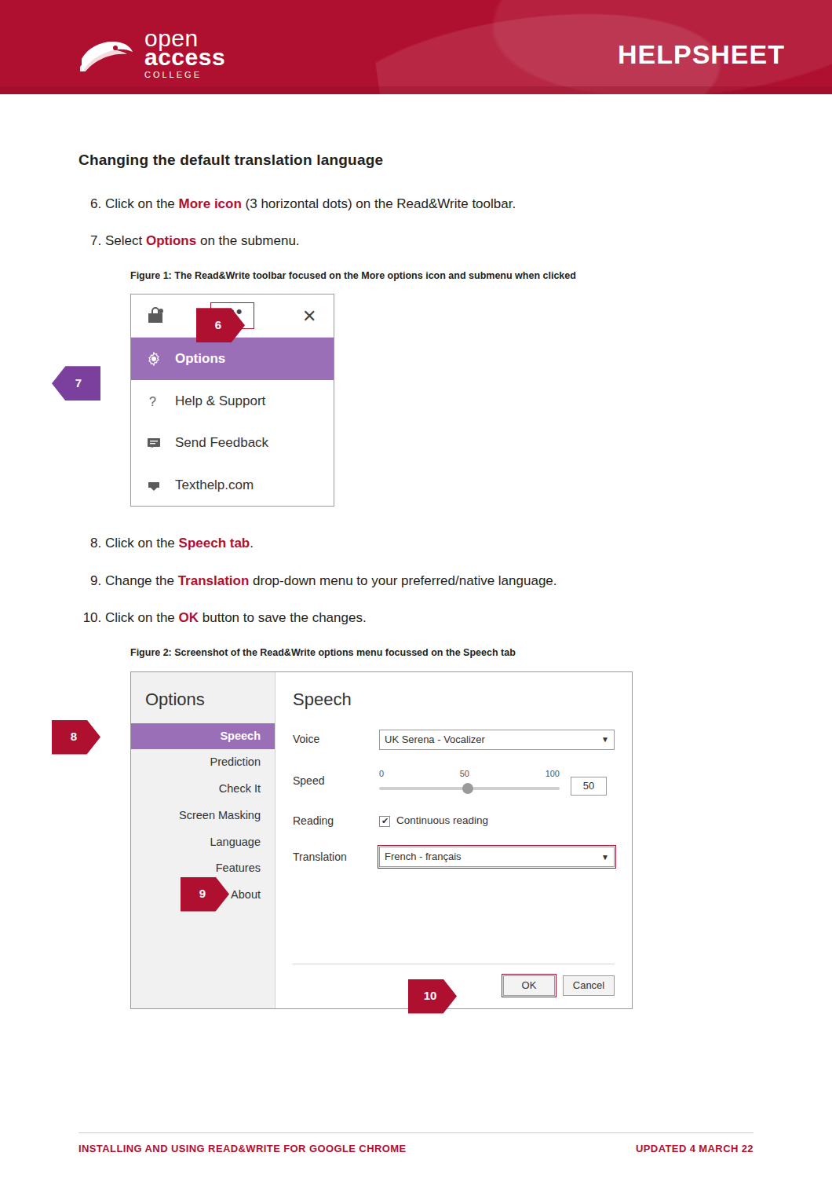open access COLLEGE
HELPSHEET
Changing the default translation language
Click on the More icon (3 horizontal dots) on the Read&Write toolbar.
Select Options on the submenu.
Figure 1: The Read&Write toolbar focused on the More options icon and submenu when clicked
6
7
•••
✕
Options
? Help & Support
Send Feedback
Texthelp.com
Click on the Speech tab.
Change the Translation drop-down menu to your preferred/native language.
Click on the OK button to save the changes.
Figure 2: Screenshot of the Read&Write options menu focussed on the Speech tab
8
9
10
Options
Speech
Prediction
Check It
Screen Masking
Language
Features
About
Speech
Voice
UK Serena - Vocalizer▼
Speed
050100
50
Reading
✔ Continuous reading
Translation
French - français▼
OK
Cancel
INSTALLING AND USING READ&WRITE FOR GOOGLE CHROME
UPDATED 4 MARCH 22